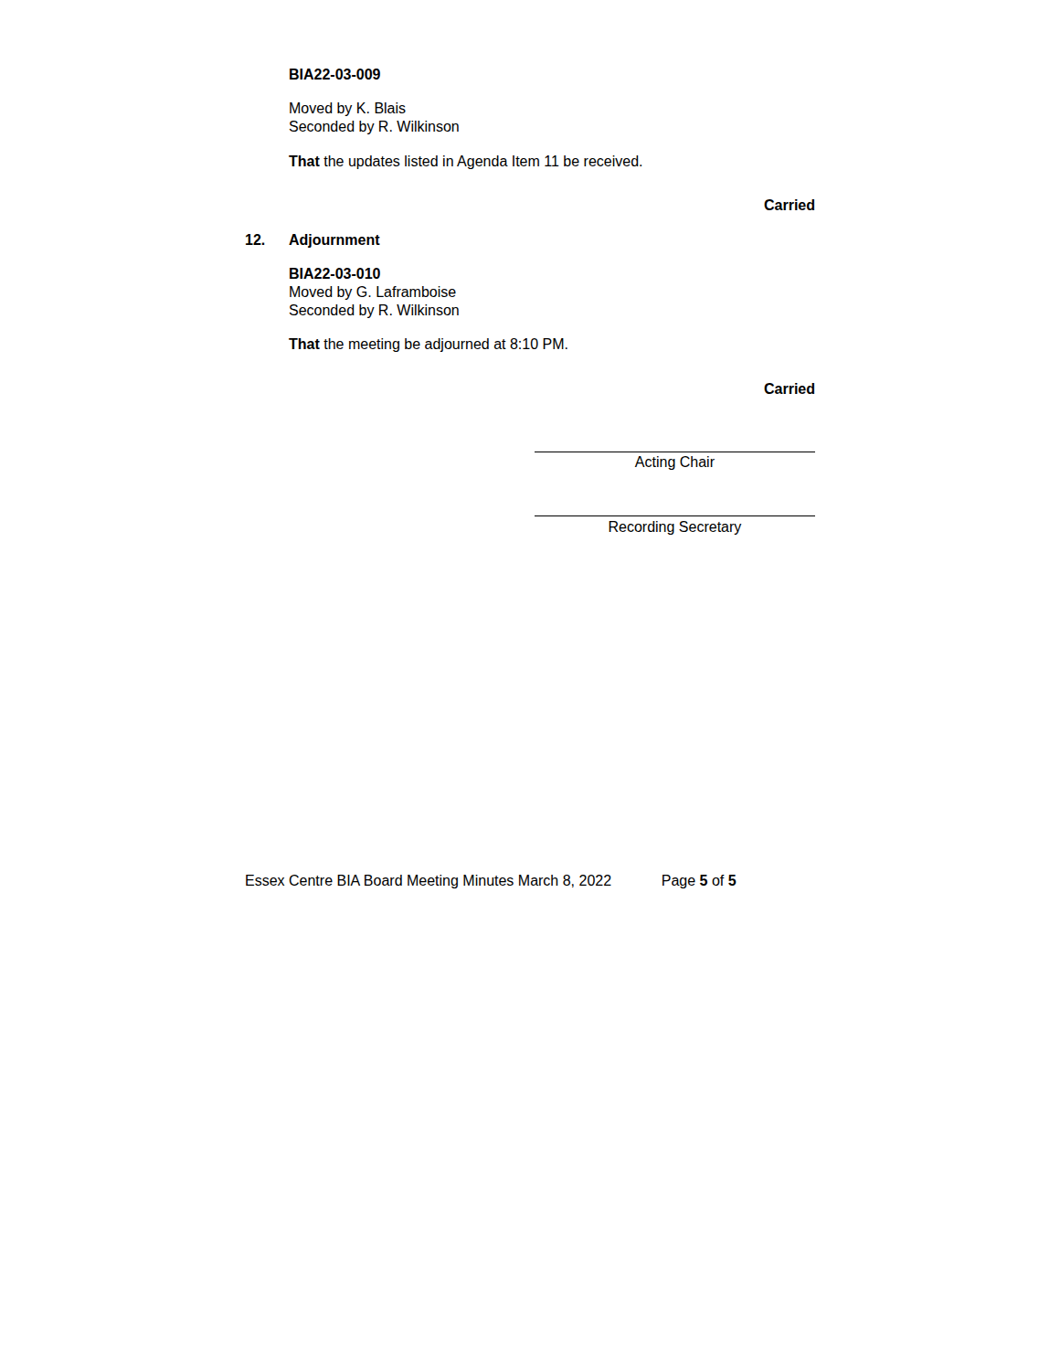BIA22-03-009
Moved by K. Blais
Seconded by R. Wilkinson
That the updates listed in Agenda Item 11 be received.
Carried
12. Adjournment
BIA22-03-010
Moved by G. Laframboise
Seconded by R. Wilkinson
That the meeting be adjourned at 8:10 PM.
Carried
Acting Chair
Recording Secretary
Essex Centre BIA Board Meeting Minutes March 8, 2022 Page 5 of 5